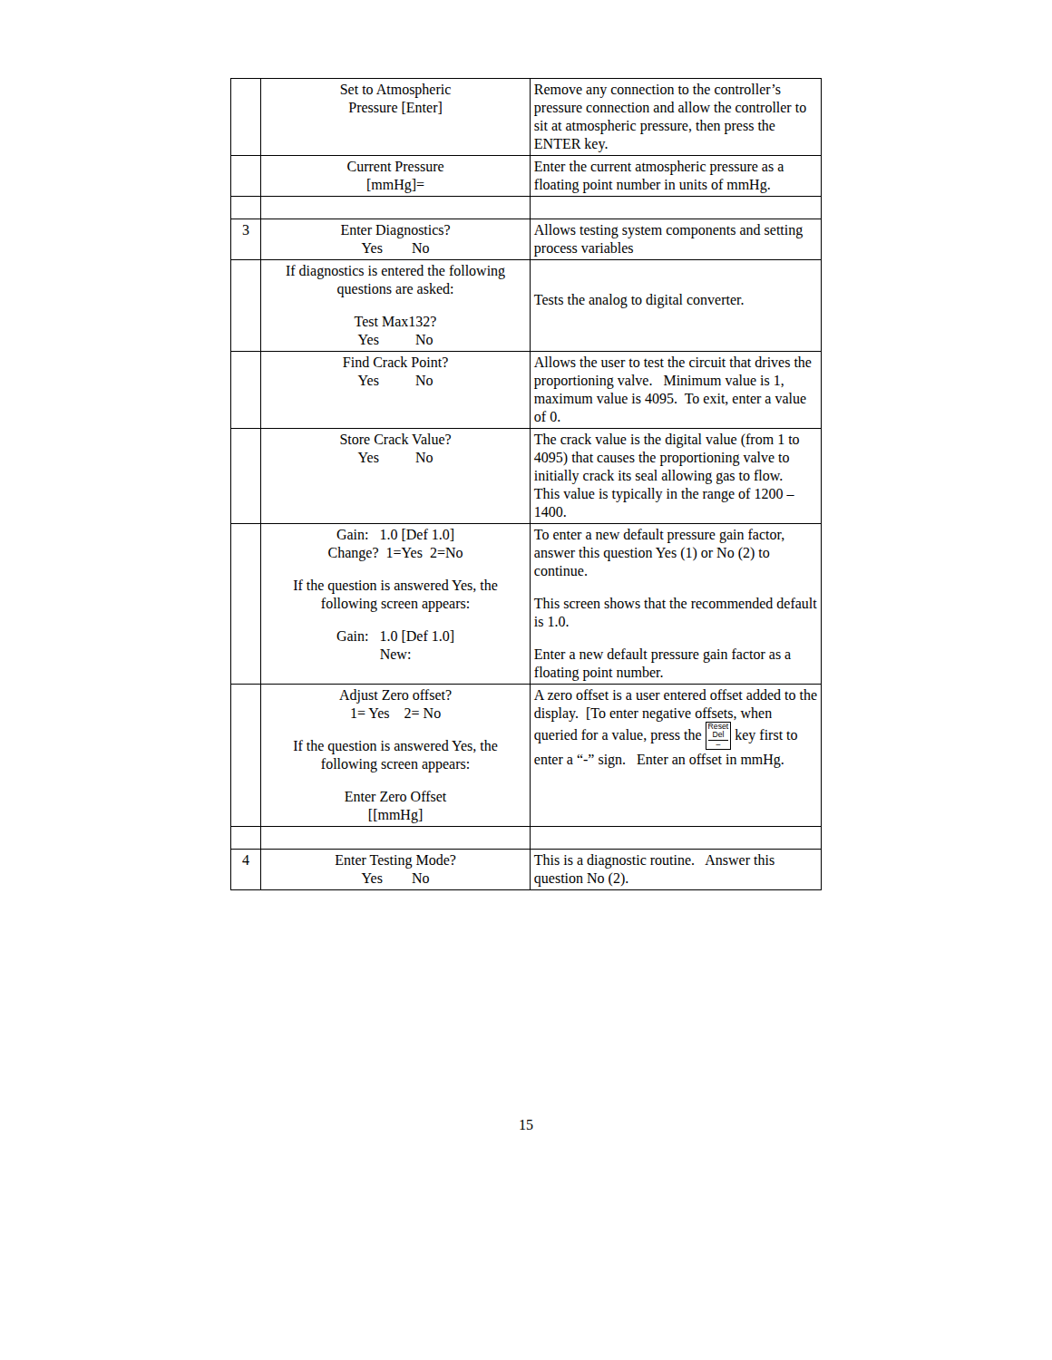| | Set to Atmospheric Pressure [Enter] | Remove any connection to the controller’s pressure connection and allow the controller to sit at atmospheric pressure, then press the ENTER key. |
| | Current Pressure [mmHg]= | Enter the current atmospheric pressure as a floating point number in units of mmHg. |
| 3 | Enter Diagnostics? Yes No | Allows testing system components and setting process variables |
| | If diagnostics is entered the following questions are asked: Test Max132? Yes No | Tests the analog to digital converter. |
| | Find Crack Point? Yes No | Allows the user to test the circuit that drives the proportioning valve. Minimum value is 1, maximum value is 4095. To exit, enter a value of 0. |
| | Store Crack Value? Yes No | The crack value is the digital value (from 1 to 4095) that causes the proportioning valve to initially crack its seal allowing gas to flow. This value is typically in the range of 1200 – 1400. |
| | Gain: 1.0 [Def 1.0] Change? 1=Yes 2=No If the question is answered Yes, the following screen appears: Gain: 1.0 [Def 1.0] New: | To enter a new default pressure gain factor, answer this question Yes (1) or No (2) to continue. This screen shows that the recommended default is 1.0. Enter a new default pressure gain factor as a floating point number. |
| | Adjust Zero offset? 1= Yes 2= No If the question is answered Yes, the following screen appears: Enter Zero Offset [[mmHg] | A zero offset is a user entered offset added to the display. [To enter negative offsets, when queried for a value, press the Reset Del – key first to enter a “-” sign. Enter an offset in mmHg. |
| 4 | Enter Testing Mode? Yes No | This is a diagnostic routine. Answer this question No (2). |
15